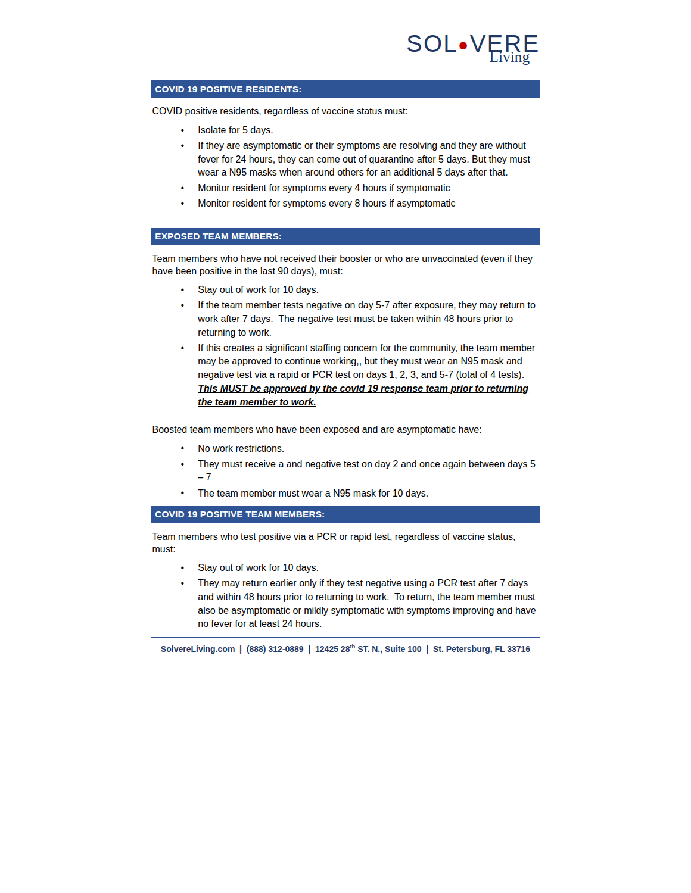SOL●VERE Living
COVID 19 POSITIVE RESIDENTS:
COVID positive residents, regardless of vaccine status must:
Isolate for 5 days.
If they are asymptomatic or their symptoms are resolving and they are without fever for 24 hours, they can come out of quarantine after 5 days. But they must wear a N95 masks when around others for an additional 5 days after that.
Monitor resident for symptoms every 4 hours if symptomatic
Monitor resident for symptoms every 8 hours if asymptomatic
EXPOSED TEAM MEMBERS:
Team members who have not received their booster or who are unvaccinated (even if they have been positive in the last 90 days), must:
Stay out of work for 10 days.
If the team member tests negative on day 5-7 after exposure, they may return to work after 7 days. The negative test must be taken within 48 hours prior to returning to work.
If this creates a significant staffing concern for the community, the team member may be approved to continue working,, but they must wear an N95 mask and negative test via a rapid or PCR test on days 1, 2, 3, and 5-7 (total of 4 tests). This MUST be approved by the covid 19 response team prior to returning the team member to work.
Boosted team members who have been exposed and are asymptomatic have:
No work restrictions.
They must receive a and negative test on day 2 and once again between days 5 – 7
The team member must wear a N95 mask for 10 days.
COVID 19 POSITIVE TEAM MEMBERS:
Team members who test positive via a PCR or rapid test, regardless of vaccine status, must:
Stay out of work for 10 days.
They may return earlier only if they test negative using a PCR test after 7 days and within 48 hours prior to returning to work. To return, the team member must also be asymptomatic or mildly symptomatic with symptoms improving and have no fever for at least 24 hours.
SolvereLiving.com | (888) 312-0889 | 12425 28th ST. N., Suite 100 | St. Petersburg, FL 33716